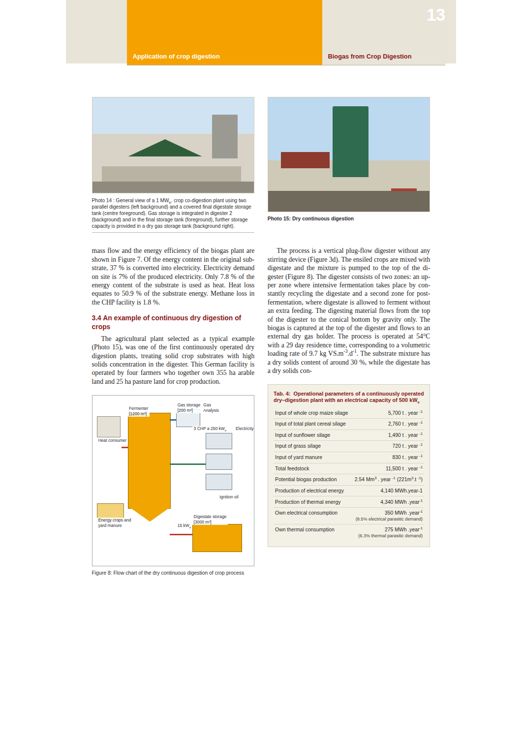13
Application of crop digestion
Biogas from Crop Digestion
Photo 14 : General view of a 1 MWe. crop co-digestion plant using two parallel digesters (left background) and a covered final digestate storage tank (centre foreground). Gas storage is integrated in digester 2 (background) and in the final storage tank (foreground), further storage capacity is provided in a dry gas storage tank (background right).
Photo 15: Dry continuous digestion
mass flow and the energy efficiency of the biogas plant are shown in Figure 7. Of the energy content in the original substrate, 37 % is converted into electricity. Electricity demand on site is 7% of the produced electricity. Only 7.8 % of the energy content of the substrate is used as heat. Heat loss equates to 50.9 % of the substrate energy. Methane loss in the CHP facility is 1.8 %.
3.4 An example of continuous dry digestion of crops
The agricultural plant selected as a typical example (Photo 15), was one of the first continuously operated dry digestion plants, treating solid crop substrates with high solids concentration in the digester. This German facility is operated by four farmers who together own 355 ha arable land and 25 ha pasture land for crop production.
Heat consumer
Energy crops and
yard manure
Fermenter
[1200 m³]
Gas storage
[200 m³]
Gas
Analysis
3 CHP a 250 kWe
Electricity
Ignition oil
Digestate storage
[3000 m³]
15 kWe
Figure 8: Flow chart of the dry continuous digestion of crop process
The process is a vertical plug-flow digester without any stirring device (Figure 3d). The ensiled crops are mixed with digestate and the mixture is pumped to the top of the digester (Figure 8). The digester consists of two zones: an upper zone where intensive fermentation takes place by constantly recycling the digestate and a second zone for post-fermentation, where digestate is allowed to ferment without an extra feeding. The digesting material flows from the top of the digester to the conical bottom by gravity only. The biogas is captured at the top of the digester and flows to an external dry gas holder. The process is operated at 54°C with a 29 day residence time, corresponding to a volumetric loading rate of 9.7 kg VS.m-3.d-1. The substrate mixture has a dry solids content of around 30 %, while the digestate has a dry solids con-
Tab. 4: Operational parameters of a continuously operated dry–digestion plant with an electrical capacity of 500 kWe
| Input of whole crop maize silage | 5,700 t . year -1 |
| Input of total plant cereal silage | 2,760 t . year -1 |
| Input of sunflower silage | 1,490 t . year -1 |
| Input of grass silage | 720 t . year -1 |
| Input of yard manure | 830 t . year -1 |
| Total feedstock | 11,500 t . year -1 |
| Potential biogas production | 2.54 Mm 3 . year -1 (221m 3 .t -1 ) |
| Production of electrical energy | 4,140 MWh.year-1 |
| Production of thermal energy | 4,340 MWh .year -1 |
| Own electrical consumption | 350 MWh .year -1 (8.5% electrical parasitic demand) |
| Own thermal consumption | 275 MWh .year -1 (6.3% thermal parasitic demand) |